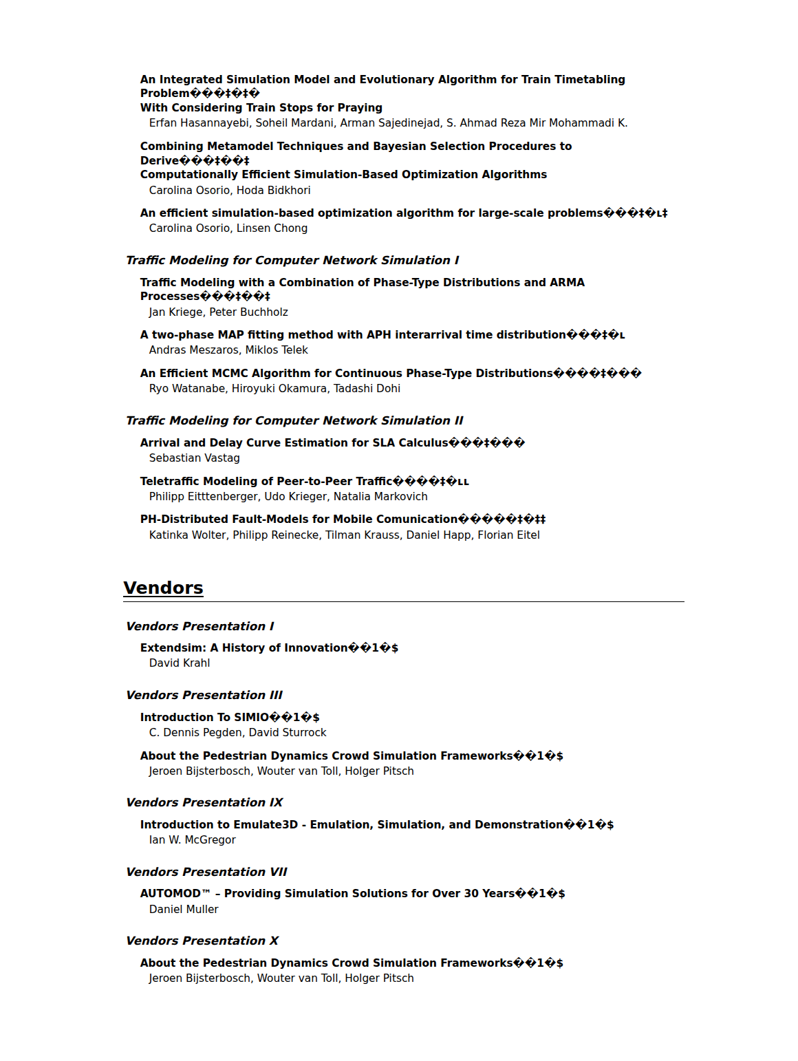An Integrated Simulation Model and Evolutionary Algorithm for Train Timetabling Problem���‡�‡�
With Considering Train Stops for Praying
Erfan Hasannayebi, Soheil Mardani, Arman Sajedinejad, S. Ahmad Reza Mir Mohammadi K.
Combining Metamodel Techniques and Bayesian Selection Procedures to Derive���‡��‡
Computationally Efficient Simulation-Based Optimization Algorithms
Carolina Osorio, Hoda Bidkhori
An efficient simulation-based optimization algorithm for large-scale problems���‡�ʟ‡
Carolina Osorio, Linsen Chong
Traffic Modeling for Computer Network Simulation I
Traffic Modeling with a Combination of Phase-Type Distributions and ARMA Processes���‡��‡
Jan Kriege, Peter Buchholz
A two-phase MAP fitting method with APH interarrival time distribution���‡�ʟ
Andras Meszaros, Miklos Telek
An Efficient MCMC Algorithm for Continuous Phase-Type Distributions����‡���
Ryo Watanabe, Hiroyuki Okamura, Tadashi Dohi
Traffic Modeling for Computer Network Simulation II
Arrival and Delay Curve Estimation for SLA Calculus���‡���
Sebastian Vastag
Teletraffic Modeling of Peer-to-Peer Traffic����‡�ʟʟ
Philipp Eitttenberger, Udo Krieger, Natalia Markovich
PH-Distributed Fault-Models for Mobile Comunication�����‡�‡‡
Katinka Wolter, Philipp Reinecke, Tilman Krauss, Daniel Happ, Florian Eitel
Vendors
Vendors Presentation I
Extendsim: A History of Innovation��1�$
David Krahl
Vendors Presentation III
Introduction To SIMIO��1�$
C. Dennis Pegden, David Sturrock
About the Pedestrian Dynamics Crowd Simulation Frameworks��1�$
Jeroen Bijsterbosch, Wouter van Toll, Holger Pitsch
Vendors Presentation IX
Introduction to Emulate3D - Emulation, Simulation, and Demonstration��1�$
Ian W. McGregor
Vendors Presentation VII
AUTOMOD™ – Providing Simulation Solutions for Over 30 Years��1�$
Daniel Muller
Vendors Presentation X
About the Pedestrian Dynamics Crowd Simulation Frameworks��1�$
Jeroen Bijsterbosch, Wouter van Toll, Holger Pitsch